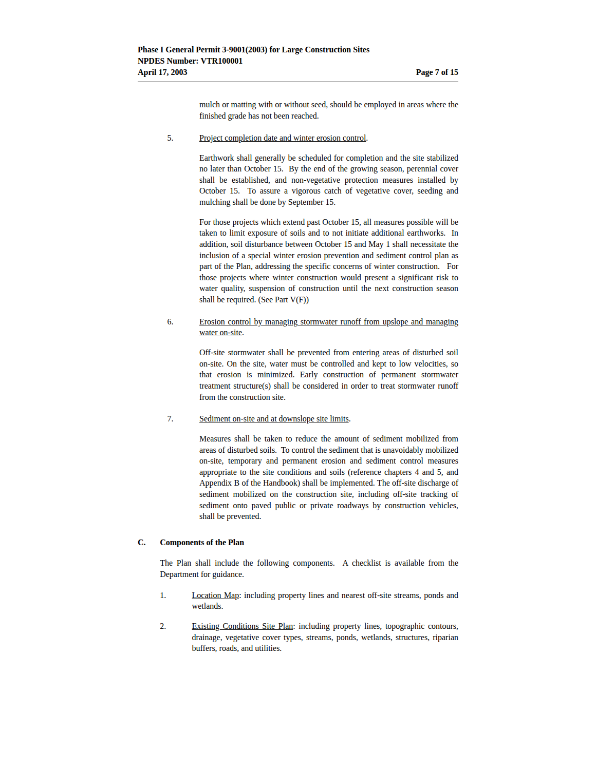Phase I General Permit 3-9001(2003) for Large Construction Sites NPDES Number: VTR100001
April 17, 2003 Page 7 of 15
mulch or matting with or without seed, should be employed in areas where the finished grade has not been reached.
5.
Project completion date and winter erosion control.
Earthwork shall generally be scheduled for completion and the site stabilized no later than October 15. By the end of the growing season, perennial cover shall be established, and non-vegetative protection measures installed by October 15. To assure a vigorous catch of vegetative cover, seeding and mulching shall be done by September 15.
For those projects which extend past October 15, all measures possible will be taken to limit exposure of soils and to not initiate additional earthworks. In addition, soil disturbance between October 15 and May 1 shall necessitate the inclusion of a special winter erosion prevention and sediment control plan as part of the Plan, addressing the specific concerns of winter construction. For those projects where winter construction would present a significant risk to water quality, suspension of construction until the next construction season shall be required. (See Part V(F))
6.
Erosion control by managing stormwater runoff from upslope and managing water on-site.
Off-site stormwater shall be prevented from entering areas of disturbed soil on-site. On the site, water must be controlled and kept to low velocities, so that erosion is minimized. Early construction of permanent stormwater treatment structure(s) shall be considered in order to treat stormwater runoff from the construction site.
7.
Sediment on-site and at downslope site limits.
Measures shall be taken to reduce the amount of sediment mobilized from areas of disturbed soils. To control the sediment that is unavoidably mobilized on-site, temporary and permanent erosion and sediment control measures appropriate to the site conditions and soils (reference chapters 4 and 5, and Appendix B of the Handbook) shall be implemented. The off-site discharge of sediment mobilized on the construction site, including off-site tracking of sediment onto paved public or private roadways by construction vehicles, shall be prevented.
C.
Components of the Plan
The Plan shall include the following components. A checklist is available from the Department for guidance.
1.
Location Map: including property lines and nearest off-site streams, ponds and wetlands.
2.
Existing Conditions Site Plan: including property lines, topographic contours, drainage, vegetative cover types, streams, ponds, wetlands, structures, riparian buffers, roads, and utilities.